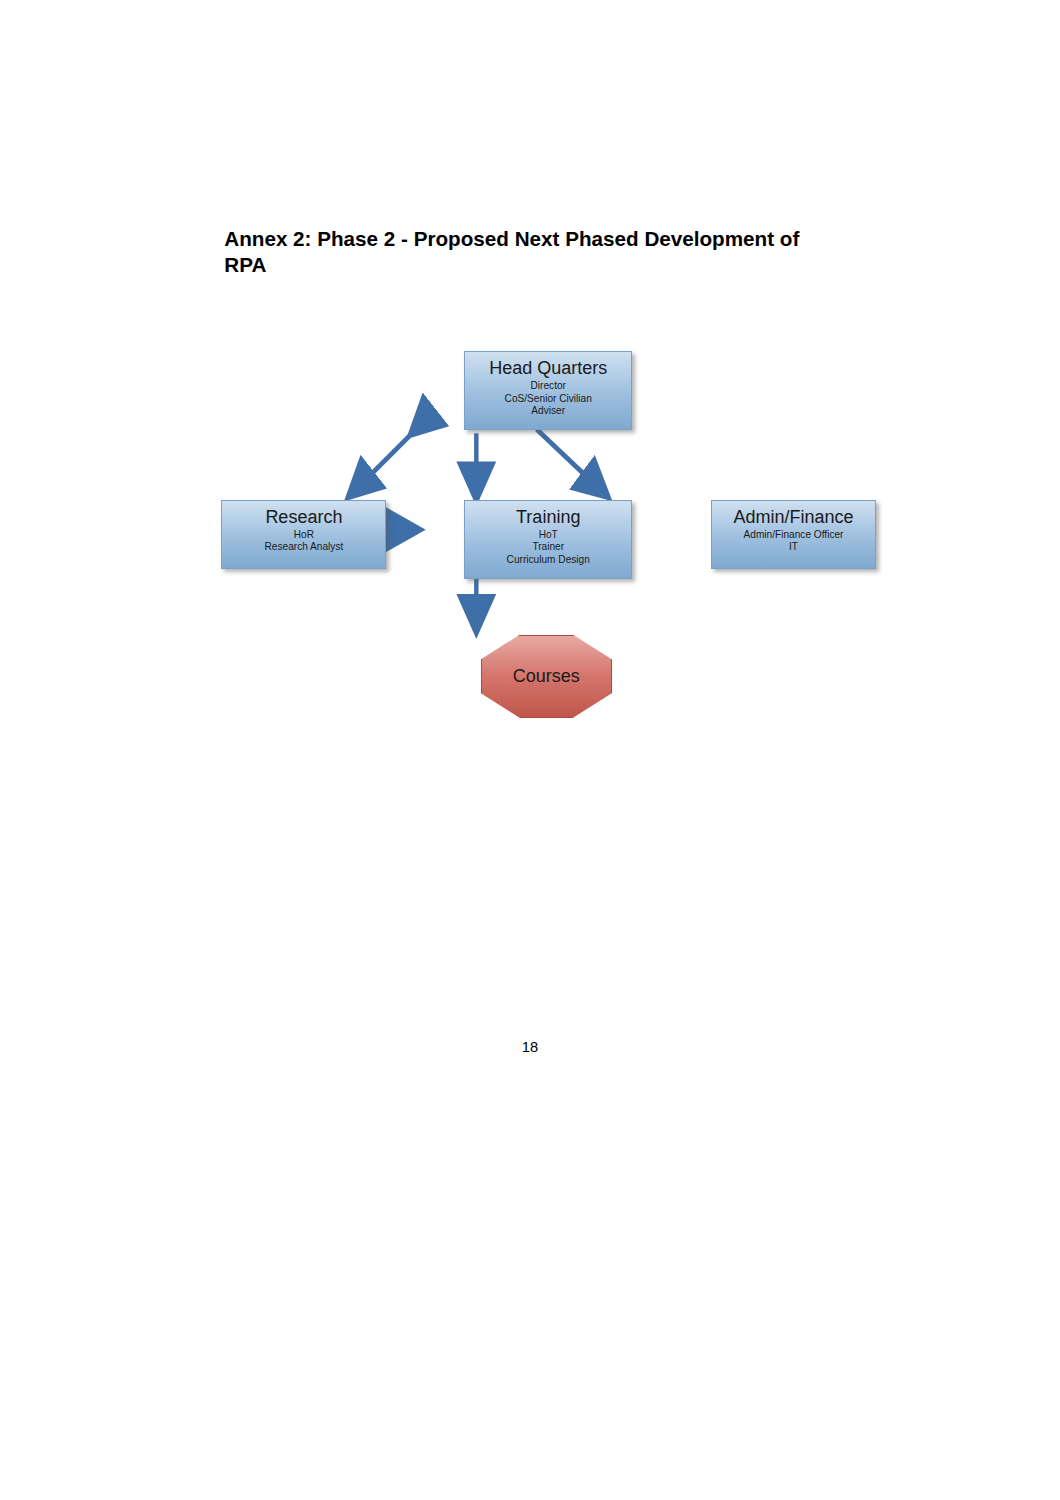Annex 2: Phase 2 - Proposed Next Phased Development of RPA
Head Quarters
Director
CoS/Senior Civilian
Adviser
Research
HoR
Research Analyst
Training
HoT
Trainer
Curriculum Design
Admin/Finance
Admin/Finance Officer
IT
Courses
18